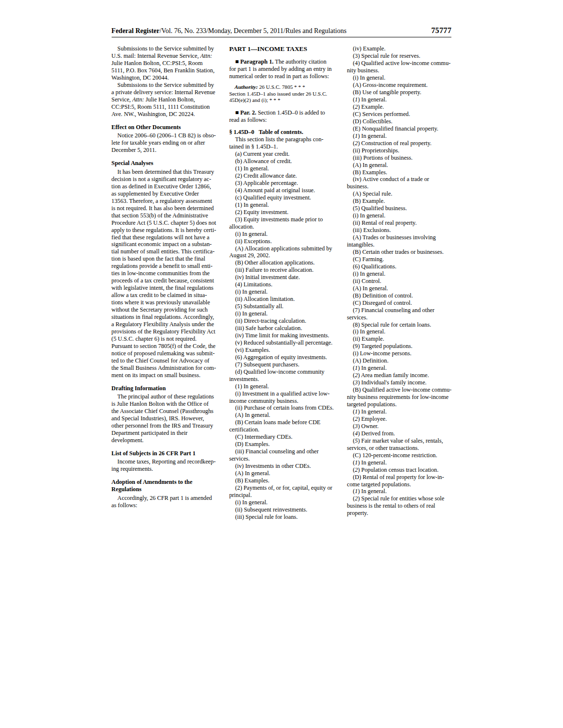Federal Register/Vol. 76, No. 233/Monday, December 5, 2011/Rules and Regulations
75777
Submissions to the Service submitted by U.S. mail: Internal Revenue Service, Attn: Julie Hanlon Bolton, CC:PSI:5, Room 5111, P.O. Box 7604, Ben Franklin Station, Washington, DC 20044.
Submissions to the Service submitted by a private delivery service: Internal Revenue Service, Attn: Julie Hanlon Bolton, CC:PSI:5, Room 5111, 1111 Constitution Ave. NW., Washington, DC 20224.
Effect on Other Documents
Notice 2006–60 (2006–1 CB 82) is obsolete for taxable years ending on or after December 5, 2011.
Special Analyses
It has been determined that this Treasury decision is not a significant regulatory action as defined in Executive Order 12866, as supplemented by Executive Order 13563. Therefore, a regulatory assessment is not required. It has also been determined that section 553(b) of the Administrative Procedure Act (5 U.S.C. chapter 5) does not apply to these regulations. It is hereby certified that these regulations will not have a significant economic impact on a substantial number of small entities. This certification is based upon the fact that the final regulations provide a benefit to small entities in low-income communities from the proceeds of a tax credit because, consistent with legislative intent, the final regulations allow a tax credit to be claimed in situations where it was previously unavailable without the Secretary providing for such situations in final regulations. Accordingly, a Regulatory Flexibility Analysis under the provisions of the Regulatory Flexibility Act (5 U.S.C. chapter 6) is not required. Pursuant to section 7805(f) of the Code, the notice of proposed rulemaking was submitted to the Chief Counsel for Advocacy of the Small Business Administration for comment on its impact on small business.
Drafting Information
The principal author of these regulations is Julie Hanlon Bolton with the Office of the Associate Chief Counsel (Passthroughs and Special Industries), IRS. However, other personnel from the IRS and Treasury Department participated in their development.
List of Subjects in 26 CFR Part 1
Income taxes, Reporting and recordkeeping requirements.
Adoption of Amendments to the Regulations
Accordingly, 26 CFR part 1 is amended as follows:
PART 1—INCOME TAXES
■ Paragraph 1. The authority citation for part 1 is amended by adding an entry in numerical order to read in part as follows:
Authority: 26 U.S.C. 7805 * * *
Section 1.45D–1 also issued under 26 U.S.C. 45D(e)(2) and (i); * * *
■ Par. 2. Section 1.45D–0 is added to read as follows:
§ 1.45D–0 Table of contents.
This section lists the paragraphs contained in § 1.45D–1.
(a) Current year credit.
(b) Allowance of credit.
(1) In general.
(2) Credit allowance date.
(3) Applicable percentage.
(4) Amount paid at original issue.
(c) Qualified equity investment.
(1) In general.
(2) Equity investment.
(3) Equity investments made prior to allocation.
(i) In general.
(ii) Exceptions.
(A) Allocation applications submitted by August 29, 2002.
(B) Other allocation applications.
(iii) Failure to receive allocation.
(iv) Initial investment date.
(4) Limitations.
(i) In general.
(ii) Allocation limitation.
(5) Substantially all.
(i) In general.
(ii) Direct-tracing calculation.
(iii) Safe harbor calculation.
(iv) Time limit for making investments.
(v) Reduced substantially-all percentage.
(vi) Examples.
(6) Aggregation of equity investments.
(7) Subsequent purchasers.
(d) Qualified low-income community investments.
(1) In general.
(i) Investment in a qualified active low-income community business.
(ii) Purchase of certain loans from CDEs.
(A) In general.
(B) Certain loans made before CDE certification.
(C) Intermediary CDEs.
(D) Examples.
(iii) Financial counseling and other services.
(iv) Investments in other CDEs.
(A) In general.
(B) Examples.
(2) Payments of, or for, capital, equity or principal.
(i) In general.
(ii) Subsequent reinvestments.
(iii) Special rule for loans.
(iv) Example.
(3) Special rule for reserves.
(4) Qualified active low-income community business.
(i) In general.
(A) Gross-income requirement.
(B) Use of tangible property.
(1) In general.
(2) Example.
(C) Services performed.
(D) Collectibles.
(E) Nonqualified financial property.
(1) In general.
(2) Construction of real property.
(ii) Proprietorships.
(iii) Portions of business.
(A) In general.
(B) Examples.
(iv) Active conduct of a trade or business.
(A) Special rule.
(B) Example.
(5) Qualified business.
(i) In general.
(ii) Rental of real property.
(iii) Exclusions.
(A) Trades or businesses involving intangibles.
(B) Certain other trades or businesses.
(C) Farming.
(6) Qualifications.
(i) In general.
(ii) Control.
(A) In general.
(B) Definition of control.
(C) Disregard of control.
(7) Financial counseling and other services.
(8) Special rule for certain loans.
(i) In general.
(ii) Example.
(9) Targeted populations.
(i) Low-income persons.
(A) Definition.
(1) In general.
(2) Area median family income.
(3) Individual's family income.
(B) Qualified active low-income community business requirements for low-income targeted populations.
(1) In general.
(2) Employee.
(3) Owner.
(4) Derived from.
(5) Fair market value of sales, rentals, services, or other transactions.
(C) 120-percent-income restriction.
(1) In general.
(2) Population census tract location.
(D) Rental of real property for low-income targeted populations.
(1) In general.
(2) Special rule for entities whose sole business is the rental to others of real property.